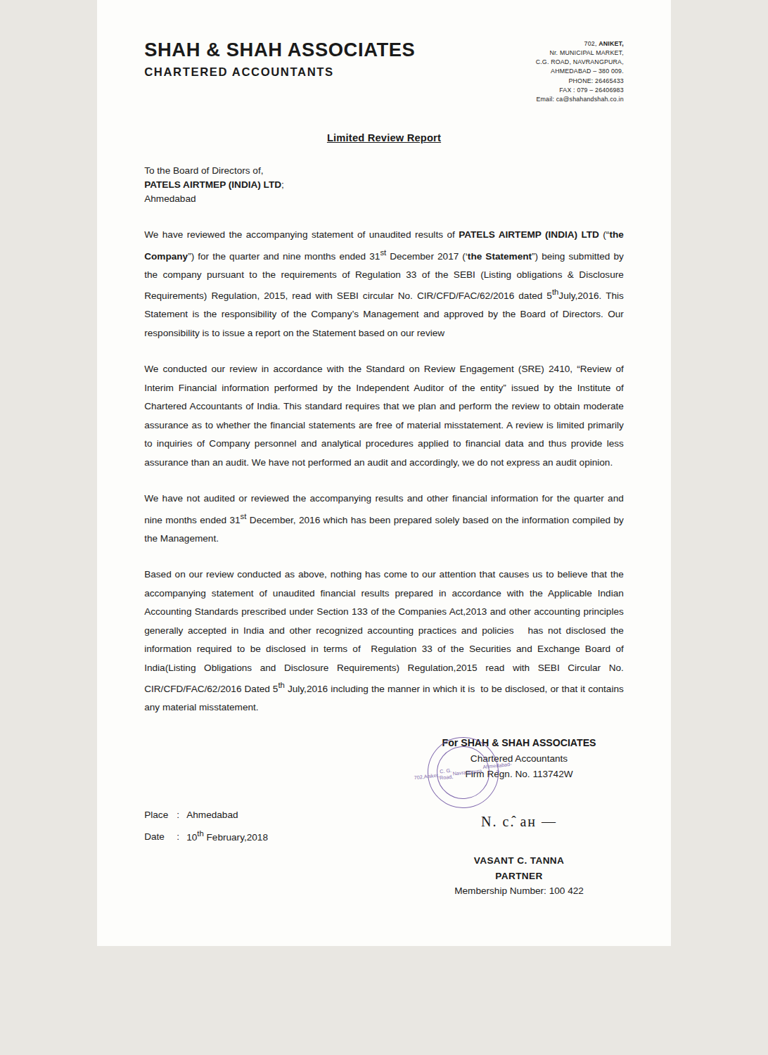SHAH & SHAH ASSOCIATES
CHARTERED ACCOUNTANTS
702, ANIKET,
Nr. MUNICIPAL MARKET,
C.G. ROAD, NAVRANGPURA,
AHMEDABAD – 380 009.
PHONE: 26465433
FAX : 079 – 26406983
Email: ca@shahandshah.co.in
Limited Review Report
To the Board of Directors of,
PATELS AIRTMEP (INDIA) LTD;
Ahmedabad
We have reviewed the accompanying statement of unaudited results of PATELS AIRTEMP (INDIA) LTD (“the Company”) for the quarter and nine months ended 31st December 2017 (‘the Statement”) being submitted by the company pursuant to the requirements of Regulation 33 of the SEBI (Listing obligations & Disclosure Requirements) Regulation, 2015, read with SEBI circular No. CIR/CFD/FAC/62/2016 dated 5thJuly,2016. This Statement is the responsibility of the Company’s Management and approved by the Board of Directors. Our responsibility is to issue a report on the Statement based on our review
We conducted our review in accordance with the Standard on Review Engagement (SRE) 2410, “Review of Interim Financial information performed by the Independent Auditor of the entity” issued by the Institute of Chartered Accountants of India. This standard requires that we plan and perform the review to obtain moderate assurance as to whether the financial statements are free of material misstatement. A review is limited primarily to inquiries of Company personnel and analytical procedures applied to financial data and thus provide less assurance than an audit. We have not performed an audit and accordingly, we do not express an audit opinion.
We have not audited or reviewed the accompanying results and other financial information for the quarter and nine months ended 31st December, 2016 which has been prepared solely based on the information compiled by the Management.
Based on our review conducted as above, nothing has come to our attention that causes us to believe that the accompanying statement of unaudited financial results prepared in accordance with the Applicable Indian Accounting Standards prescribed under Section 133 of the Companies Act,2013 and other accounting principles generally accepted in India and other recognized accounting practices and policies has not disclosed the information required to be disclosed in terms of Regulation 33 of the Securities and Exchange Board of India(Listing Obligations and Disclosure Requirements) Regulation,2015 read with SEBI Circular No. CIR/CFD/FAC/62/2016 Dated 5th July,2016 including the manner in which it is to be disclosed, or that it contains any material misstatement.
Place: Ahmedabad
Date: 10th February,2018
For SHAH & SHAH ASSOCIATES
Chartered Accountants
Firm Regn. No. 113742W
N. c.̂ ан —
VASANT C. TANNA
PARTNER
Membership Number: 100 422
702, Aniket, C. G. Road, Navrangpura, Ahmedabad-9